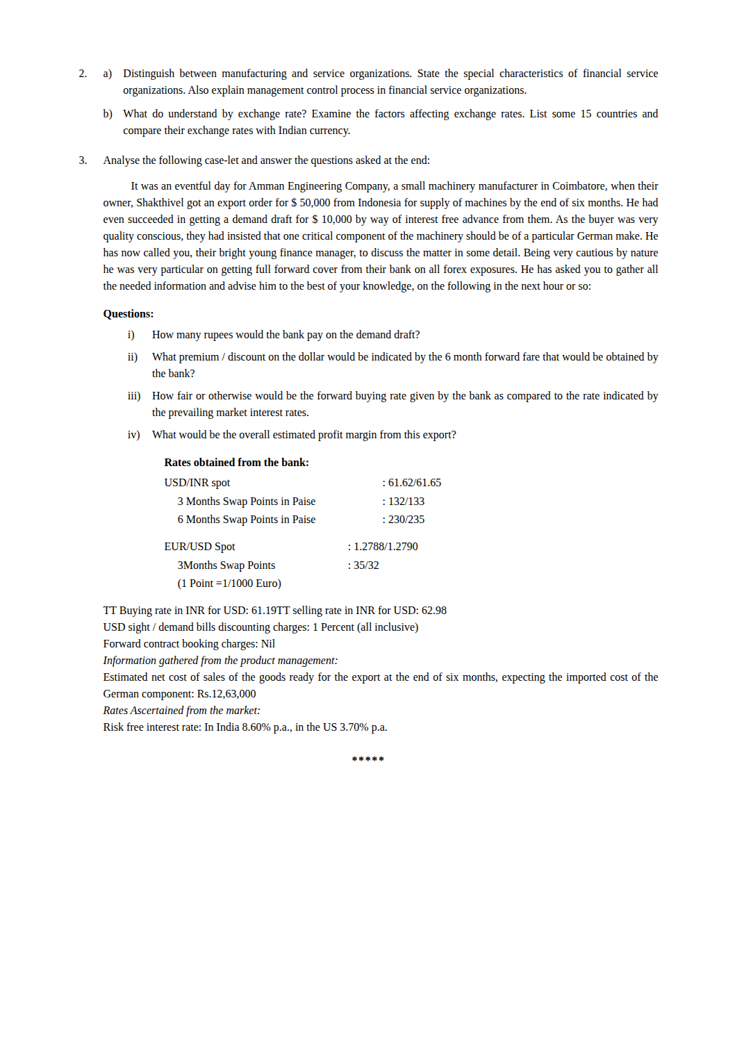2.
a) Distinguish between manufacturing and service organizations. State the special characteristics of financial service organizations. Also explain management control process in financial service organizations.
b) What do understand by exchange rate? Examine the factors affecting exchange rates. List some 15 countries and compare their exchange rates with Indian currency.
3. Analyse the following case-let and answer the questions asked at the end:
It was an eventful day for Amman Engineering Company, a small machinery manufacturer in Coimbatore, when their owner, Shakthivel got an export order for $ 50,000 from Indonesia for supply of machines by the end of six months. He had even succeeded in getting a demand draft for $ 10,000 by way of interest free advance from them. As the buyer was very quality conscious, they had insisted that one critical component of the machinery should be of a particular German make. He has now called you, their bright young finance manager, to discuss the matter in some detail. Being very cautious by nature he was very particular on getting full forward cover from their bank on all forex exposures. He has asked you to gather all the needed information and advise him to the best of your knowledge, on the following in the next hour or so:
Questions:
i) How many rupees would the bank pay on the demand draft?
ii) What premium / discount on the dollar would be indicated by the 6 month forward fare that would be obtained by the bank?
iii) How fair or otherwise would be the forward buying rate given by the bank as compared to the rate indicated by the prevailing market interest rates.
iv) What would be the overall estimated profit margin from this export?
Rates obtained from the bank:
| USD/INR spot | : 61.62/61.65 |
| 3 Months Swap Points in Paise | : 132/133 |
| 6 Months Swap Points in Paise | : 230/235 |
| EUR/USD Spot | : 1.2788/1.2790 |
| 3Months Swap Points | : 35/32 |
| (1 Point =1/1000 Euro) | |
TT Buying rate in INR for USD: 61.19TT selling rate in INR for USD: 62.98
USD sight / demand bills discounting charges: 1 Percent (all inclusive)
Forward contract booking charges: Nil
Information gathered from the product management:
Estimated net cost of sales of the goods ready for the export at the end of six months, expecting the imported cost of the German component: Rs.12,63,000
Rates Ascertained from the market:
Risk free interest rate: In India 8.60% p.a., in the US 3.70% p.a.
*****